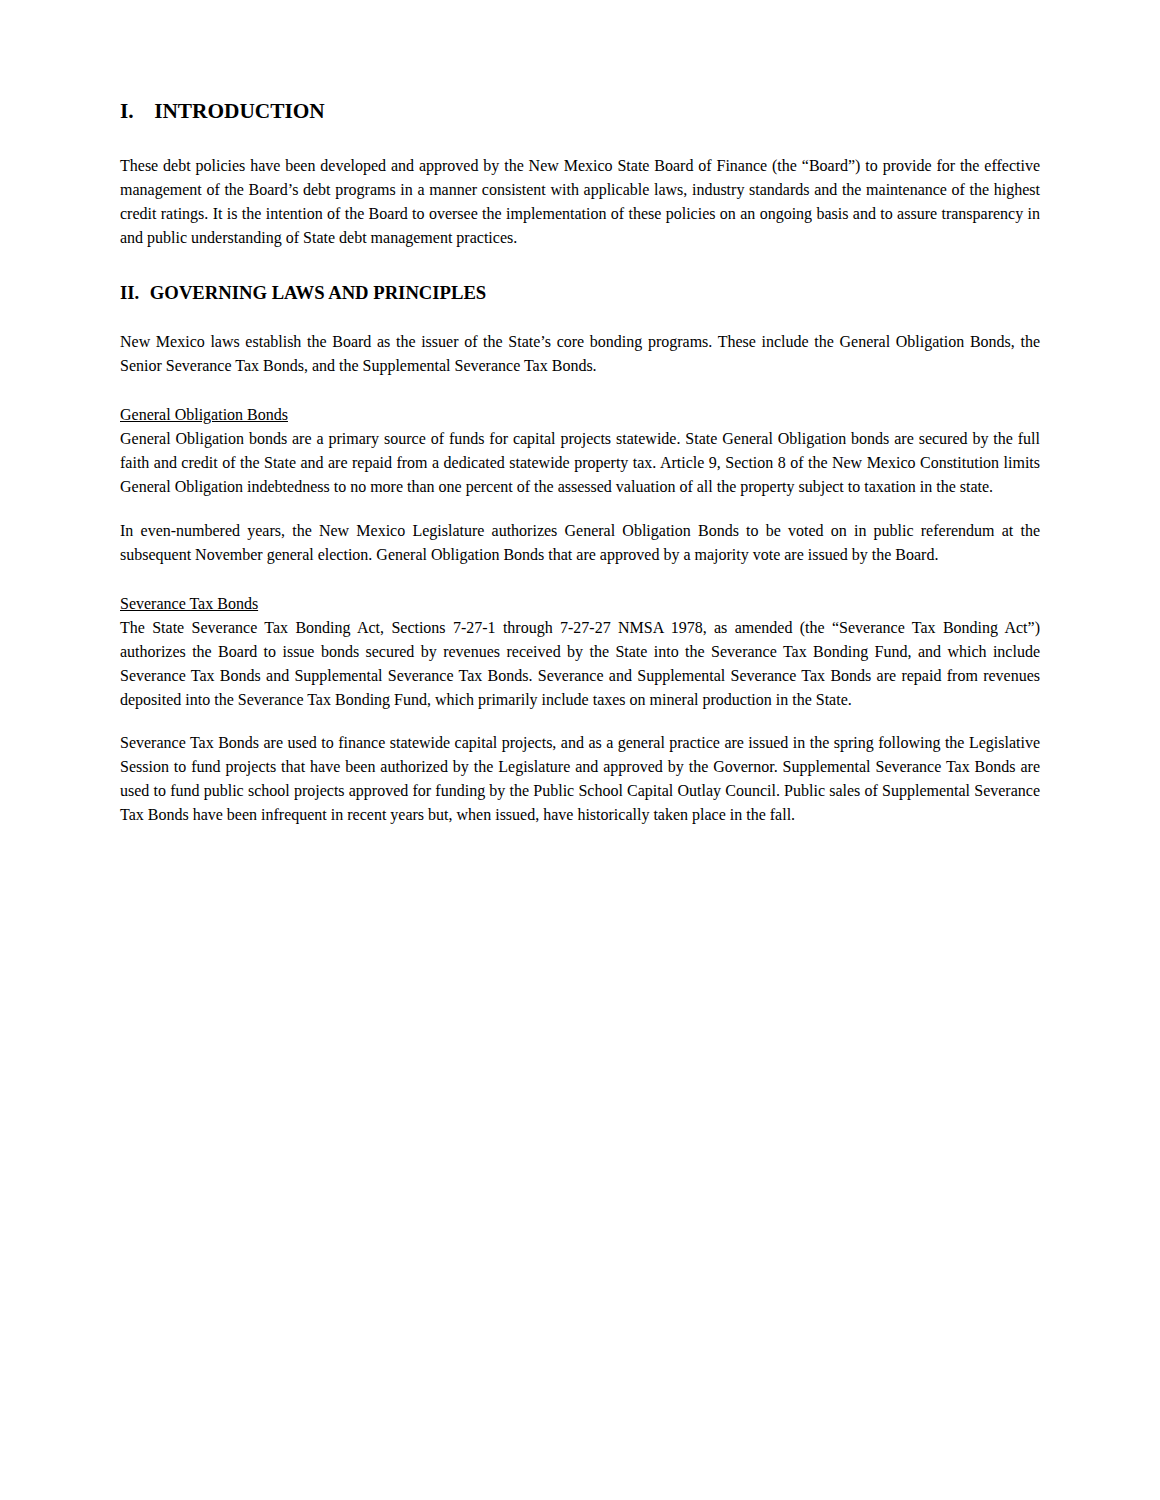I. INTRODUCTION
These debt policies have been developed and approved by the New Mexico State Board of Finance (the “Board”) to provide for the effective management of the Board’s debt programs in a manner consistent with applicable laws, industry standards and the maintenance of the highest credit ratings. It is the intention of the Board to oversee the implementation of these policies on an ongoing basis and to assure transparency in and public understanding of State debt management practices.
II. GOVERNING LAWS AND PRINCIPLES
New Mexico laws establish the Board as the issuer of the State’s core bonding programs. These include the General Obligation Bonds, the Senior Severance Tax Bonds, and the Supplemental Severance Tax Bonds.
General Obligation Bonds
General Obligation bonds are a primary source of funds for capital projects statewide. State General Obligation bonds are secured by the full faith and credit of the State and are repaid from a dedicated statewide property tax. Article 9, Section 8 of the New Mexico Constitution limits General Obligation indebtedness to no more than one percent of the assessed valuation of all the property subject to taxation in the state.
In even-numbered years, the New Mexico Legislature authorizes General Obligation Bonds to be voted on in public referendum at the subsequent November general election. General Obligation Bonds that are approved by a majority vote are issued by the Board.
Severance Tax Bonds
The State Severance Tax Bonding Act, Sections 7-27-1 through 7-27-27 NMSA 1978, as amended (the “Severance Tax Bonding Act”) authorizes the Board to issue bonds secured by revenues received by the State into the Severance Tax Bonding Fund, and which include Severance Tax Bonds and Supplemental Severance Tax Bonds. Severance and Supplemental Severance Tax Bonds are repaid from revenues deposited into the Severance Tax Bonding Fund, which primarily include taxes on mineral production in the State.
Severance Tax Bonds are used to finance statewide capital projects, and as a general practice are issued in the spring following the Legislative Session to fund projects that have been authorized by the Legislature and approved by the Governor. Supplemental Severance Tax Bonds are used to fund public school projects approved for funding by the Public School Capital Outlay Council. Public sales of Supplemental Severance Tax Bonds have been infrequent in recent years but, when issued, have historically taken place in the fall.